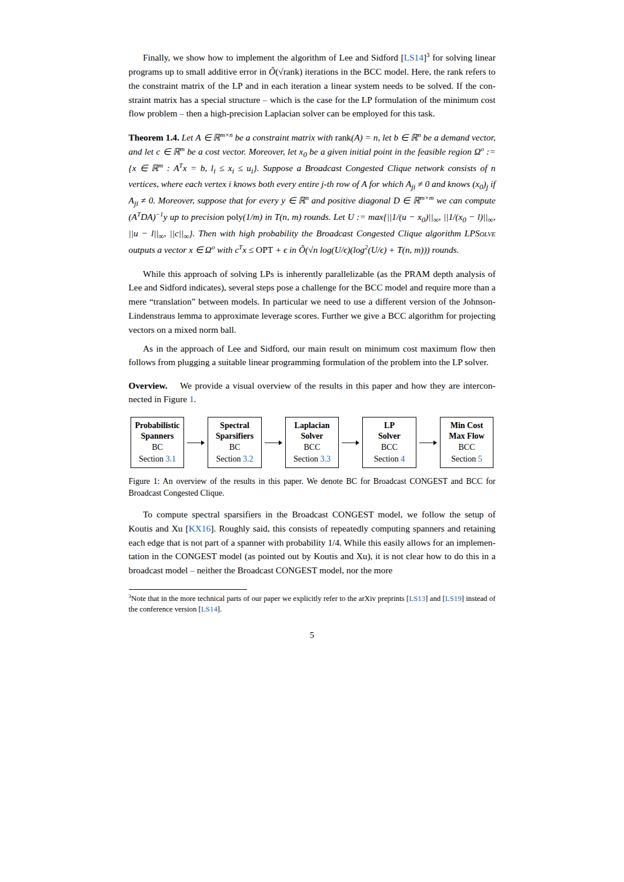Finally, we show how to implement the algorithm of Lee and Sidford [LS14]3 for solving linear programs up to small additive error in Õ(√rank) iterations in the BCC model. Here, the rank refers to the constraint matrix of the LP and in each iteration a linear system needs to be solved. If the constraint matrix has a special structure – which is the case for the LP formulation of the minimum cost flow problem – then a high-precision Laplacian solver can be employed for this task.
Theorem 1.4. Let A ∈ ℝm×n be a constraint matrix with rank(A) = n, let b ∈ ℝn be a demand vector, and let c ∈ ℝm be a cost vector. Moreover, let x0 be a given initial point in the feasible region Ωo := {x ∈ ℝm : ATx = b, li ≤ xi ≤ ui}. Suppose a Broadcast Congested Clique network consists of n vertices, where each vertex i knows both every entire j-th row of A for which Aji ≠ 0 and knows (x0)j if Aji ≠ 0. Moreover, suppose that for every y ∈ ℝn and positive diagonal D ∈ ℝm×m we can compute (ATDA)−1y up to precision poly(1/m) in T(n, m) rounds. Let U := max{||1/(u − x0)||∞, ||1/(x0 − l)||∞, ||u − l||∞, ||c||∞}. Then with high probability the Broadcast Congested Clique algorithm LPSolve outputs a vector x ∈ Ωo with cTx ≤ OPT + ϵ in Õ(√n log(U/ϵ)(log2(U/ϵ) + T(n, m))) rounds.
While this approach of solving LPs is inherently parallelizable (as the PRAM depth analysis of Lee and Sidford indicates), several steps pose a challenge for the BCC model and require more than a mere “translation” between models. In particular we need to use a different version of the Johnson-Lindenstraus lemma to approximate leverage scores. Further we give a BCC algorithm for projecting vectors on a mixed norm ball.
As in the approach of Lee and Sidford, our main result on minimum cost maximum flow then follows from plugging a suitable linear programming formulation of the problem into the LP solver.
Overview. We provide a visual overview of the results in this paper and how they are interconnected in Figure 1.
Probabilistic Spanners BC Section 3.1
Spectral Sparsifiers BC Section 3.2
Laplacian Solver BCC Section 3.3
LP Solver BCC Section 4
Min Cost Max Flow BCC Section 5
Figure 1: An overview of the results in this paper. We denote BC for Broadcast CONGEST and BCC for Broadcast Congested Clique.
To compute spectral sparsifiers in the Broadcast CONGEST model, we follow the setup of Koutis and Xu [KX16]. Roughly said, this consists of repeatedly computing spanners and retaining each edge that is not part of a spanner with probability 1/4. While this easily allows for an implementation in the CONGEST model (as pointed out by Koutis and Xu), it is not clear how to do this in a broadcast model – neither the Broadcast CONGEST model, nor the more
3Note that in the more technical parts of our paper we explicitly refer to the arXiv preprints [LS13] and [LS19] instead of the conference version [LS14].
5